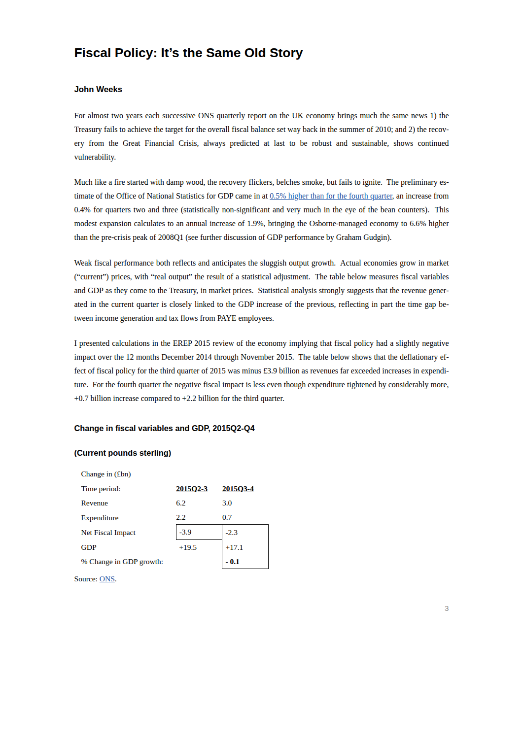Fiscal Policy: It’s the Same Old Story
John Weeks
For almost two years each successive ONS quarterly report on the UK economy brings much the same news 1) the Treasury fails to achieve the target for the overall fiscal balance set way back in the summer of 2010; and 2) the recovery from the Great Financial Crisis, always predicted at last to be robust and sustainable, shows continued vulnerability.
Much like a fire started with damp wood, the recovery flickers, belches smoke, but fails to ignite. The preliminary estimate of the Office of National Statistics for GDP came in at 0.5% higher than for the fourth quarter, an increase from 0.4% for quarters two and three (statistically non-significant and very much in the eye of the bean counters). This modest expansion calculates to an annual increase of 1.9%, bringing the Osborne-managed economy to 6.6% higher than the pre-crisis peak of 2008Q1 (see further discussion of GDP performance by Graham Gudgin).
Weak fiscal performance both reflects and anticipates the sluggish output growth. Actual economies grow in market (“current”) prices, with “real output” the result of a statistical adjustment. The table below measures fiscal variables and GDP as they come to the Treasury, in market prices. Statistical analysis strongly suggests that the revenue generated in the current quarter is closely linked to the GDP increase of the previous, reflecting in part the time gap between income generation and tax flows from PAYE employees.
I presented calculations in the EREP 2015 review of the economy implying that fiscal policy had a slightly negative impact over the 12 months December 2014 through November 2015. The table below shows that the deflationary effect of fiscal policy for the third quarter of 2015 was minus £3.9 billion as revenues far exceeded increases in expenditure. For the fourth quarter the negative fiscal impact is less even though expenditure tightened by considerably more, +0.7 billion increase compared to +2.2 billion for the third quarter.
Change in fiscal variables and GDP, 2015Q2-Q4
(Current pounds sterling)
Change in (£bn)
| Time period: | 2015Q2-3 | 2015Q3-4 |
| Revenue | 6.2 | 3.0 |
| Expenditure | 2.2 | 0.7 |
| Net Fiscal Impact | -3.9 | -2.3 |
| GDP | +19.5 | +17.1 |
| % Change in GDP growth: | | - 0.1 |
Source: ONS.
3